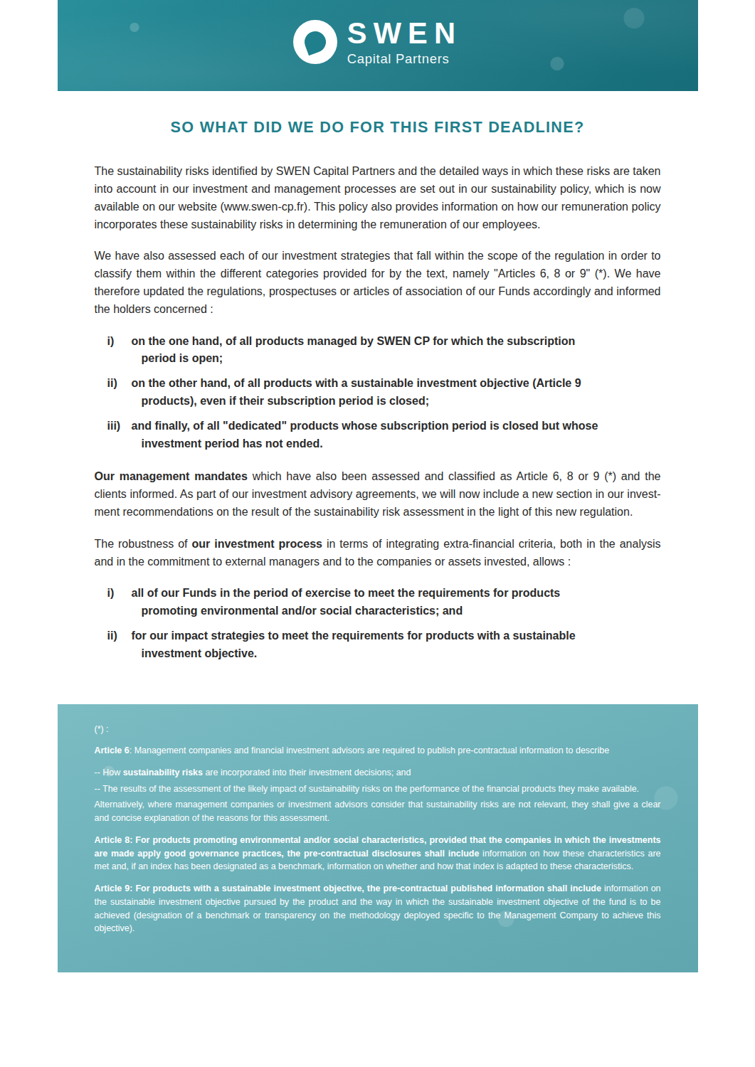SWEN Capital Partners
So what did we do for this first deadline?
The sustainability risks identified by SWEN Capital Partners and the detailed ways in which these risks are taken into account in our investment and management processes are set out in our sustainability policy, which is now available on our website (www.swen-cp.fr). This policy also provides information on how our remuneration policy incorporates these sustainability risks in determining the remuneration of our employees.
We have also assessed each of our investment strategies that fall within the scope of the regulation in order to classify them within the different categories provided for by the text, namely "Articles 6, 8 or 9" (*). We have therefore updated the regulations, prospectuses or articles of association of our Funds accordingly and informed the holders concerned :
i) on the one hand, of all products managed by SWEN CP for which the subscriptionperiod is open;
ii) on the other hand, of all products with a sustainable investment objective (Article 9products), even if their subscription period is closed;
iii) and finally, of all "dedicated" products whose subscription period is closed but whoseinvestment period has not ended.
Our management mandates which have also been assessed and classified as Article 6, 8 or 9 (*) and the clients informed. As part of our investment advisory agreements, we will now include a new section in our investment recommendations on the result of the sustainability risk assessment in the light of this new regulation.
The robustness of our investment process in terms of integrating extra-financial criteria, both in the analysis and in the commitment to external managers and to the companies or assets invested, allows :
i) all of our Funds in the period of exercise to meet the requirements for productspromoting environmental and/or social characteristics; and
ii) for our impact strategies to meet the requirements for products with a sustainableinvestment objective.
(*) :
Article 6: Management companies and financial investment advisors are required to publish pre-contractual information to describe
-- How sustainability risks are incorporated into their investment decisions; and
-- The results of the assessment of the likely impact of sustainability risks on the performance of the financial products they make available.
Alternatively, where management companies or investment advisors consider that sustainability risks are not relevant, they shall give a clear and concise explanation of the reasons for this assessment.
Article 8: For products promoting environmental and/or social characteristics, provided that the companies in which the investments are made apply good governance practices, the pre-contractual disclosures shall include information on how these characteristics are met and, if an index has been designated as a benchmark, information on whether and how that index is adapted to these characteristics.
Article 9: For products with a sustainable investment objective, the pre-contractual published information shall include information on the sustainable investment objective pursued by the product and the way in which the sustainable investment objective of the fund is to be achieved (designation of a benchmark or transparency on the methodology deployed specific to the Management Company to achieve this objective).